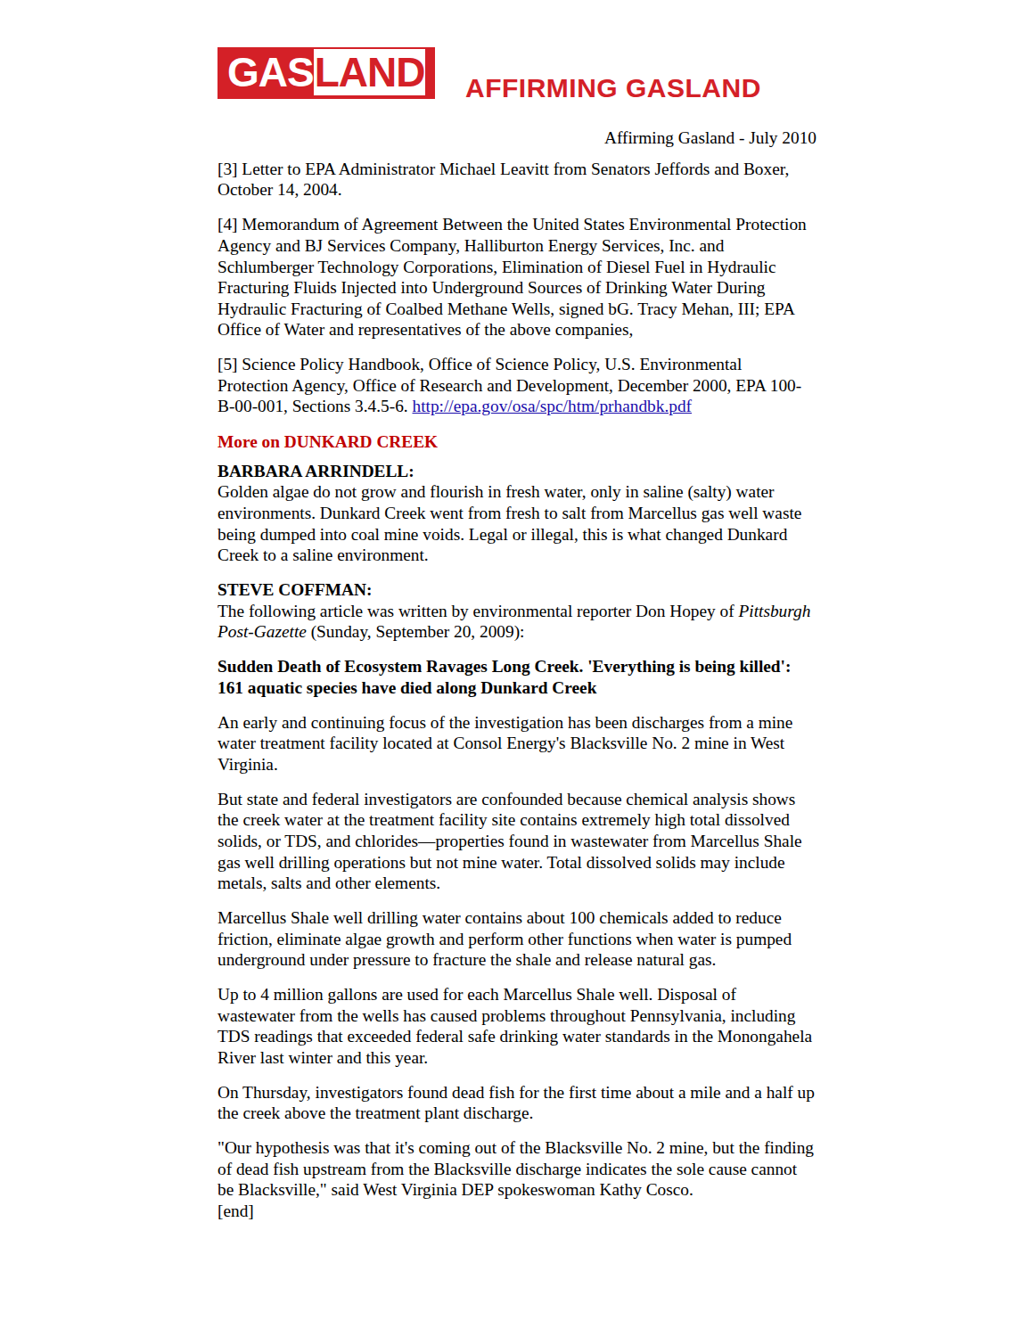GASLAND
AFFIRMING GASLAND
Affirming Gasland - July 2010
[3] Letter to EPA Administrator Michael Leavitt from Senators Jeffords and Boxer, October 14, 2004.
[4] Memorandum of Agreement Between the United States Environmental Protection Agency and BJ Services Company, Halliburton Energy Services, Inc. and Schlumberger Technology Corporations, Elimination of Diesel Fuel in Hydraulic Fracturing Fluids Injected into Underground Sources of Drinking Water During Hydraulic Fracturing of Coalbed Methane Wells, signed bG. Tracy Mehan, III; EPA Office of Water and representatives of the above companies,
[5] Science Policy Handbook, Office of Science Policy, U.S. Environmental Protection Agency, Office of Research and Development, December 2000, EPA 100-B-00-001, Sections 3.4.5-6. http://epa.gov/osa/spc/htm/prhandbk.pdf
More on DUNKARD CREEK
BARBARA ARRINDELL:
Golden algae do not grow and flourish in fresh water, only in saline (salty) water environments. Dunkard Creek went from fresh to salt from Marcellus gas well waste being dumped into coal mine voids. Legal or illegal, this is what changed Dunkard Creek to a saline environment.
STEVE COFFMAN:
The following article was written by environmental reporter Don Hopey of Pittsburgh Post-Gazette (Sunday, September 20, 2009):
Sudden Death of Ecosystem Ravages Long Creek. 'Everything is being killed': 161 aquatic species have died along Dunkard Creek
An early and continuing focus of the investigation has been discharges from a mine water treatment facility located at Consol Energy's Blacksville No. 2 mine in West Virginia.
But state and federal investigators are confounded because chemical analysis shows the creek water at the treatment facility site contains extremely high total dissolved solids, or TDS, and chlorides—properties found in wastewater from Marcellus Shale gas well drilling operations but not mine water. Total dissolved solids may include metals, salts and other elements.
Marcellus Shale well drilling water contains about 100 chemicals added to reduce friction, eliminate algae growth and perform other functions when water is pumped underground under pressure to fracture the shale and release natural gas.
Up to 4 million gallons are used for each Marcellus Shale well. Disposal of wastewater from the wells has caused problems throughout Pennsylvania, including TDS readings that exceeded federal safe drinking water standards in the Monongahela River last winter and this year.
On Thursday, investigators found dead fish for the first time about a mile and a half up the creek above the treatment plant discharge.
"Our hypothesis was that it's coming out of the Blacksville No. 2 mine, but the finding of dead fish upstream from the Blacksville discharge indicates the sole cause cannot be Blacksville," said West Virginia DEP spokeswoman Kathy Cosco.
[end]